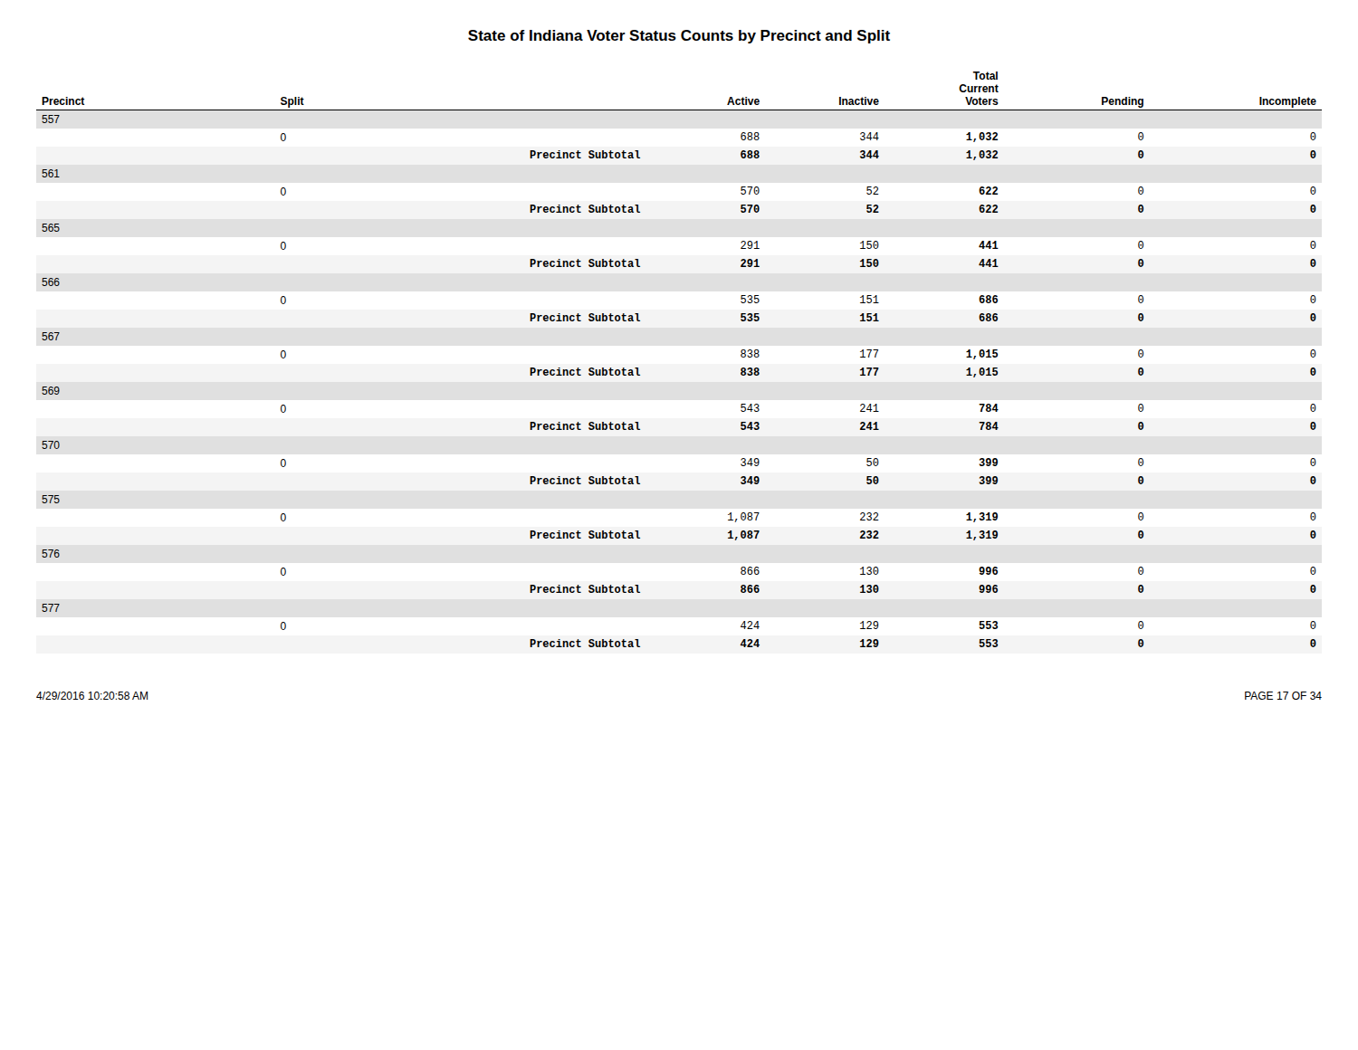State of Indiana Voter Status Counts by Precinct and Split
| Precinct | Split | Active | Inactive | Total Current Voters | Pending | Incomplete |
| --- | --- | --- | --- | --- | --- | --- |
| 557 | |
| | 0 | 688 | 344 | 1,032 | 0 | 0 |
| | Precinct Subtotal | 688 | 344 | 1,032 | 0 | 0 |
| 561 | |
| | 0 | 570 | 52 | 622 | 0 | 0 |
| | Precinct Subtotal | 570 | 52 | 622 | 0 | 0 |
| 565 | |
| | 0 | 291 | 150 | 441 | 0 | 0 |
| | Precinct Subtotal | 291 | 150 | 441 | 0 | 0 |
| 566 | |
| | 0 | 535 | 151 | 686 | 0 | 0 |
| | Precinct Subtotal | 535 | 151 | 686 | 0 | 0 |
| 567 | |
| | 0 | 838 | 177 | 1,015 | 0 | 0 |
| | Precinct Subtotal | 838 | 177 | 1,015 | 0 | 0 |
| 569 | |
| | 0 | 543 | 241 | 784 | 0 | 0 |
| | Precinct Subtotal | 543 | 241 | 784 | 0 | 0 |
| 570 | |
| | 0 | 349 | 50 | 399 | 0 | 0 |
| | Precinct Subtotal | 349 | 50 | 399 | 0 | 0 |
| 575 | |
| | 0 | 1,087 | 232 | 1,319 | 0 | 0 |
| | Precinct Subtotal | 1,087 | 232 | 1,319 | 0 | 0 |
| 576 | |
| | 0 | 866 | 130 | 996 | 0 | 0 |
| | Precinct Subtotal | 866 | 130 | 996 | 0 | 0 |
| 577 | |
| | 0 | 424 | 129 | 553 | 0 | 0 |
| | Precinct Subtotal | 424 | 129 | 553 | 0 | 0 |
4/29/2016 10:20:58 AM
PAGE 17 OF 34